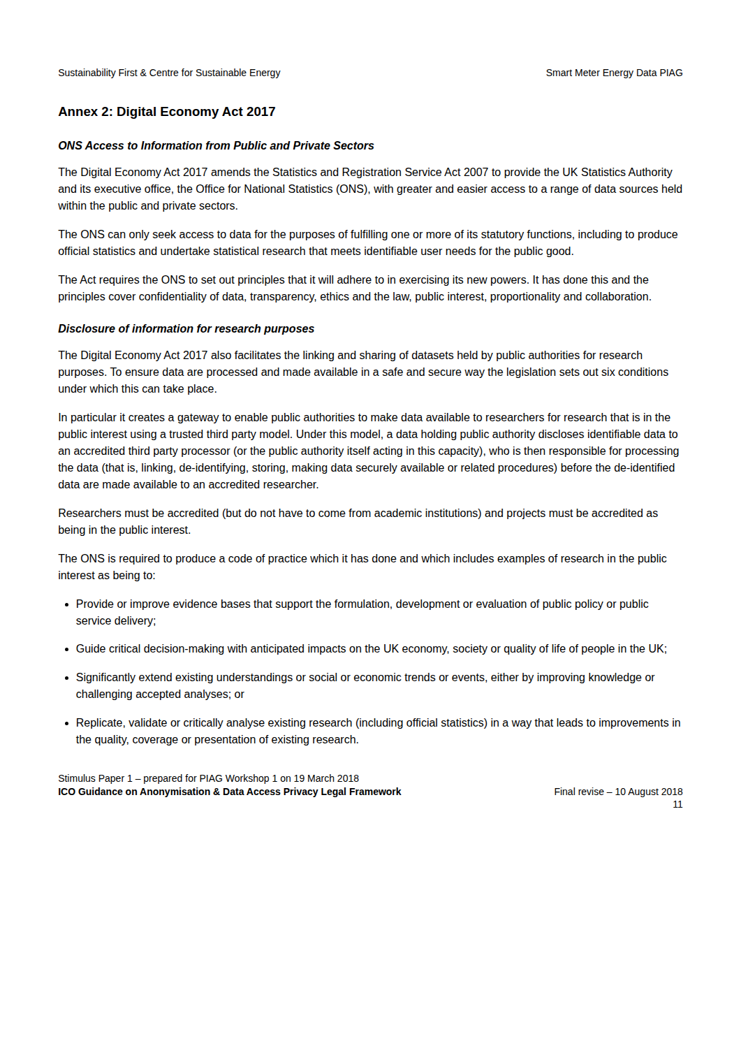Sustainability First & Centre for Sustainable Energy Smart Meter Energy Data PIAG
Annex 2: Digital Economy Act 2017
ONS Access to Information from Public and Private Sectors
The Digital Economy Act 2017 amends the Statistics and Registration Service Act 2007 to provide the UK Statistics Authority and its executive office, the Office for National Statistics (ONS), with greater and easier access to a range of data sources held within the public and private sectors.
The ONS can only seek access to data for the purposes of fulfilling one or more of its statutory functions, including to produce official statistics and undertake statistical research that meets identifiable user needs for the public good.
The Act requires the ONS to set out principles that it will adhere to in exercising its new powers. It has done this and the principles cover confidentiality of data, transparency, ethics and the law, public interest, proportionality and collaboration.
Disclosure of information for research purposes
The Digital Economy Act 2017 also facilitates the linking and sharing of datasets held by public authorities for research purposes. To ensure data are processed and made available in a safe and secure way the legislation sets out six conditions under which this can take place.
In particular it creates a gateway to enable public authorities to make data available to researchers for research that is in the public interest using a trusted third party model. Under this model, a data holding public authority discloses identifiable data to an accredited third party processor (or the public authority itself acting in this capacity), who is then responsible for processing the data (that is, linking, de-identifying, storing, making data securely available or related procedures) before the de-identified data are made available to an accredited researcher.
Researchers must be accredited (but do not have to come from academic institutions) and projects must be accredited as being in the public interest.
The ONS is required to produce a code of practice which it has done and which includes examples of research in the public interest as being to:
Provide or improve evidence bases that support the formulation, development or evaluation of public policy or public service delivery;
Guide critical decision-making with anticipated impacts on the UK economy, society or quality of life of people in the UK;
Significantly extend existing understandings or social or economic trends or events, either by improving knowledge or challenging accepted analyses; or
Replicate, validate or critically analyse existing research (including official statistics) in a way that leads to improvements in the quality, coverage or presentation of existing research.
Stimulus Paper 1 – prepared for PIAG Workshop 1 on 19 March 2018
ICO Guidance on Anonymisation & Data Access Privacy Legal Framework Final revise – 10 August 2018
11